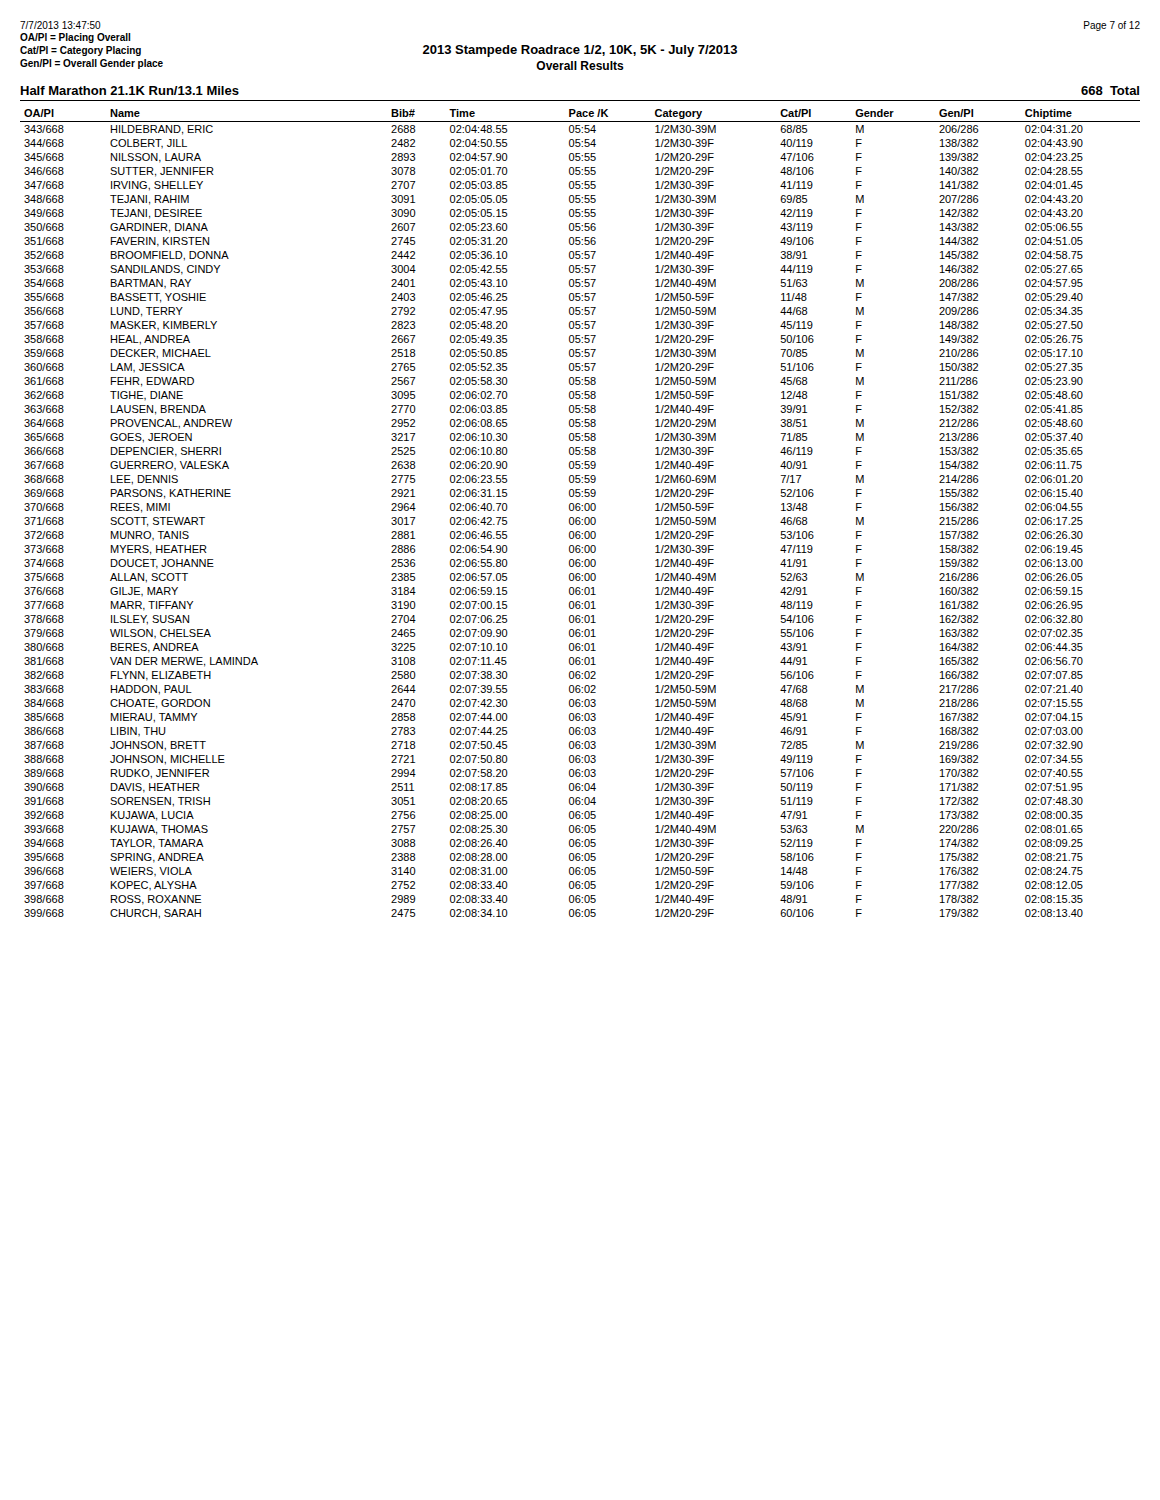7/7/2013 13:47:50
OA/Pl = Placing Overall
Cat/Pl = Category Placing
Gen/Pl = Overall Gender place
Page 7 of 12
2013 Stampede Roadrace 1/2, 10K, 5K - July 7/2013
Overall Results
Half Marathon 21.1K Run/13.1 Miles 668 Total
| OA/Pl | Name | Bib# | Time | Pace /K | Category | Cat/Pl | Gender | Gen/Pl | Chiptime |
| --- | --- | --- | --- | --- | --- | --- | --- | --- | --- |
| 343/668 | HILDEBRAND, ERIC | 2688 | 02:04:48.55 | 05:54 | 1/2M30-39M | 68/85 | M | 206/286 | 02:04:31.20 |
| 344/668 | COLBERT, JILL | 2482 | 02:04:50.55 | 05:54 | 1/2M30-39F | 40/119 | F | 138/382 | 02:04:43.90 |
| 345/668 | NILSSON, LAURA | 2893 | 02:04:57.90 | 05:55 | 1/2M20-29F | 47/106 | F | 139/382 | 02:04:23.25 |
| 346/668 | SUTTER, JENNIFER | 3078 | 02:05:01.70 | 05:55 | 1/2M20-29F | 48/106 | F | 140/382 | 02:04:28.55 |
| 347/668 | IRVING, SHELLEY | 2707 | 02:05:03.85 | 05:55 | 1/2M30-39F | 41/119 | F | 141/382 | 02:04:01.45 |
| 348/668 | TEJANI, RAHIM | 3091 | 02:05:05.05 | 05:55 | 1/2M30-39M | 69/85 | M | 207/286 | 02:04:43.20 |
| 349/668 | TEJANI, DESIREE | 3090 | 02:05:05.15 | 05:55 | 1/2M30-39F | 42/119 | F | 142/382 | 02:04:43.20 |
| 350/668 | GARDINER, DIANA | 2607 | 02:05:23.60 | 05:56 | 1/2M30-39F | 43/119 | F | 143/382 | 02:05:06.55 |
| 351/668 | FAVERIN, KIRSTEN | 2745 | 02:05:31.20 | 05:56 | 1/2M20-29F | 49/106 | F | 144/382 | 02:04:51.05 |
| 352/668 | BROOMFIELD, DONNA | 2442 | 02:05:36.10 | 05:57 | 1/2M40-49F | 38/91 | F | 145/382 | 02:04:58.75 |
| 353/668 | SANDILANDS, CINDY | 3004 | 02:05:42.55 | 05:57 | 1/2M30-39F | 44/119 | F | 146/382 | 02:05:27.65 |
| 354/668 | BARTMAN, RAY | 2401 | 02:05:43.10 | 05:57 | 1/2M40-49M | 51/63 | M | 208/286 | 02:04:57.95 |
| 355/668 | BASSETT, YOSHIE | 2403 | 02:05:46.25 | 05:57 | 1/2M50-59F | 11/48 | F | 147/382 | 02:05:29.40 |
| 356/668 | LUND, TERRY | 2792 | 02:05:47.95 | 05:57 | 1/2M50-59M | 44/68 | M | 209/286 | 02:05:34.35 |
| 357/668 | MASKER, KIMBERLY | 2823 | 02:05:48.20 | 05:57 | 1/2M30-39F | 45/119 | F | 148/382 | 02:05:27.50 |
| 358/668 | HEAL, ANDREA | 2667 | 02:05:49.35 | 05:57 | 1/2M20-29F | 50/106 | F | 149/382 | 02:05:26.75 |
| 359/668 | DECKER, MICHAEL | 2518 | 02:05:50.85 | 05:57 | 1/2M30-39M | 70/85 | M | 210/286 | 02:05:17.10 |
| 360/668 | LAM, JESSICA | 2765 | 02:05:52.35 | 05:57 | 1/2M20-29F | 51/106 | F | 150/382 | 02:05:27.35 |
| 361/668 | FEHR, EDWARD | 2567 | 02:05:58.30 | 05:58 | 1/2M50-59M | 45/68 | M | 211/286 | 02:05:23.90 |
| 362/668 | TIGHE, DIANE | 3095 | 02:06:02.70 | 05:58 | 1/2M50-59F | 12/48 | F | 151/382 | 02:05:48.60 |
| 363/668 | LAUSEN, BRENDA | 2770 | 02:06:03.85 | 05:58 | 1/2M40-49F | 39/91 | F | 152/382 | 02:05:41.85 |
| 364/668 | PROVENCAL, ANDREW | 2952 | 02:06:08.65 | 05:58 | 1/2M20-29M | 38/51 | M | 212/286 | 02:05:48.60 |
| 365/668 | GOES, JEROEN | 3217 | 02:06:10.30 | 05:58 | 1/2M30-39M | 71/85 | M | 213/286 | 02:05:37.40 |
| 366/668 | DEPENCIER, SHERRI | 2525 | 02:06:10.80 | 05:58 | 1/2M30-39F | 46/119 | F | 153/382 | 02:05:35.65 |
| 367/668 | GUERRERO, VALESKA | 2638 | 02:06:20.90 | 05:59 | 1/2M40-49F | 40/91 | F | 154/382 | 02:06:11.75 |
| 368/668 | LEE, DENNIS | 2775 | 02:06:23.55 | 05:59 | 1/2M60-69M | 7/17 | M | 214/286 | 02:06:01.20 |
| 369/668 | PARSONS, KATHERINE | 2921 | 02:06:31.15 | 05:59 | 1/2M20-29F | 52/106 | F | 155/382 | 02:06:15.40 |
| 370/668 | REES, MIMI | 2964 | 02:06:40.70 | 06:00 | 1/2M50-59F | 13/48 | F | 156/382 | 02:06:04.55 |
| 371/668 | SCOTT, STEWART | 3017 | 02:06:42.75 | 06:00 | 1/2M50-59M | 46/68 | M | 215/286 | 02:06:17.25 |
| 372/668 | MUNRO, TANIS | 2881 | 02:06:46.55 | 06:00 | 1/2M20-29F | 53/106 | F | 157/382 | 02:06:26.30 |
| 373/668 | MYERS, HEATHER | 2886 | 02:06:54.90 | 06:00 | 1/2M30-39F | 47/119 | F | 158/382 | 02:06:19.45 |
| 374/668 | DOUCET, JOHANNE | 2536 | 02:06:55.80 | 06:00 | 1/2M40-49F | 41/91 | F | 159/382 | 02:06:13.00 |
| 375/668 | ALLAN, SCOTT | 2385 | 02:06:57.05 | 06:00 | 1/2M40-49M | 52/63 | M | 216/286 | 02:06:26.05 |
| 376/668 | GILJE, MARY | 3184 | 02:06:59.15 | 06:01 | 1/2M40-49F | 42/91 | F | 160/382 | 02:06:59.15 |
| 377/668 | MARR, TIFFANY | 3190 | 02:07:00.15 | 06:01 | 1/2M30-39F | 48/119 | F | 161/382 | 02:06:26.95 |
| 378/668 | ILSLEY, SUSAN | 2704 | 02:07:06.25 | 06:01 | 1/2M20-29F | 54/106 | F | 162/382 | 02:06:32.80 |
| 379/668 | WILSON, CHELSEA | 2465 | 02:07:09.90 | 06:01 | 1/2M20-29F | 55/106 | F | 163/382 | 02:07:02.35 |
| 380/668 | BERES, ANDREA | 3225 | 02:07:10.10 | 06:01 | 1/2M40-49F | 43/91 | F | 164/382 | 02:06:44.35 |
| 381/668 | VAN DER MERWE, LAMINDA | 3108 | 02:07:11.45 | 06:01 | 1/2M40-49F | 44/91 | F | 165/382 | 02:06:56.70 |
| 382/668 | FLYNN, ELIZABETH | 2580 | 02:07:38.30 | 06:02 | 1/2M20-29F | 56/106 | F | 166/382 | 02:07:07.85 |
| 383/668 | HADDON, PAUL | 2644 | 02:07:39.55 | 06:02 | 1/2M50-59M | 47/68 | M | 217/286 | 02:07:21.40 |
| 384/668 | CHOATE, GORDON | 2470 | 02:07:42.30 | 06:03 | 1/2M50-59M | 48/68 | M | 218/286 | 02:07:15.55 |
| 385/668 | MIERAU, TAMMY | 2858 | 02:07:44.00 | 06:03 | 1/2M40-49F | 45/91 | F | 167/382 | 02:07:04.15 |
| 386/668 | LIBIN, THU | 2783 | 02:07:44.25 | 06:03 | 1/2M40-49F | 46/91 | F | 168/382 | 02:07:03.00 |
| 387/668 | JOHNSON, BRETT | 2718 | 02:07:50.45 | 06:03 | 1/2M30-39M | 72/85 | M | 219/286 | 02:07:32.90 |
| 388/668 | JOHNSON, MICHELLE | 2721 | 02:07:50.80 | 06:03 | 1/2M30-39F | 49/119 | F | 169/382 | 02:07:34.55 |
| 389/668 | RUDKO, JENNIFER | 2994 | 02:07:58.20 | 06:03 | 1/2M20-29F | 57/106 | F | 170/382 | 02:07:40.55 |
| 390/668 | DAVIS, HEATHER | 2511 | 02:08:17.85 | 06:04 | 1/2M30-39F | 50/119 | F | 171/382 | 02:07:51.95 |
| 391/668 | SORENSEN, TRISH | 3051 | 02:08:20.65 | 06:04 | 1/2M30-39F | 51/119 | F | 172/382 | 02:07:48.30 |
| 392/668 | KUJAWA, LUCIA | 2756 | 02:08:25.00 | 06:05 | 1/2M40-49F | 47/91 | F | 173/382 | 02:08:00.35 |
| 393/668 | KUJAWA, THOMAS | 2757 | 02:08:25.30 | 06:05 | 1/2M40-49M | 53/63 | M | 220/286 | 02:08:01.65 |
| 394/668 | TAYLOR, TAMARA | 3088 | 02:08:26.40 | 06:05 | 1/2M30-39F | 52/119 | F | 174/382 | 02:08:09.25 |
| 395/668 | SPRING, ANDREA | 2388 | 02:08:28.00 | 06:05 | 1/2M20-29F | 58/106 | F | 175/382 | 02:08:21.75 |
| 396/668 | WEIERS, VIOLA | 3140 | 02:08:31.00 | 06:05 | 1/2M50-59F | 14/48 | F | 176/382 | 02:08:24.75 |
| 397/668 | KOPEC, ALYSHA | 2752 | 02:08:33.40 | 06:05 | 1/2M20-29F | 59/106 | F | 177/382 | 02:08:12.05 |
| 398/668 | ROSS, ROXANNE | 2989 | 02:08:33.40 | 06:05 | 1/2M40-49F | 48/91 | F | 178/382 | 02:08:15.35 |
| 399/668 | CHURCH, SARAH | 2475 | 02:08:34.10 | 06:05 | 1/2M20-29F | 60/106 | F | 179/382 | 02:08:13.40 |